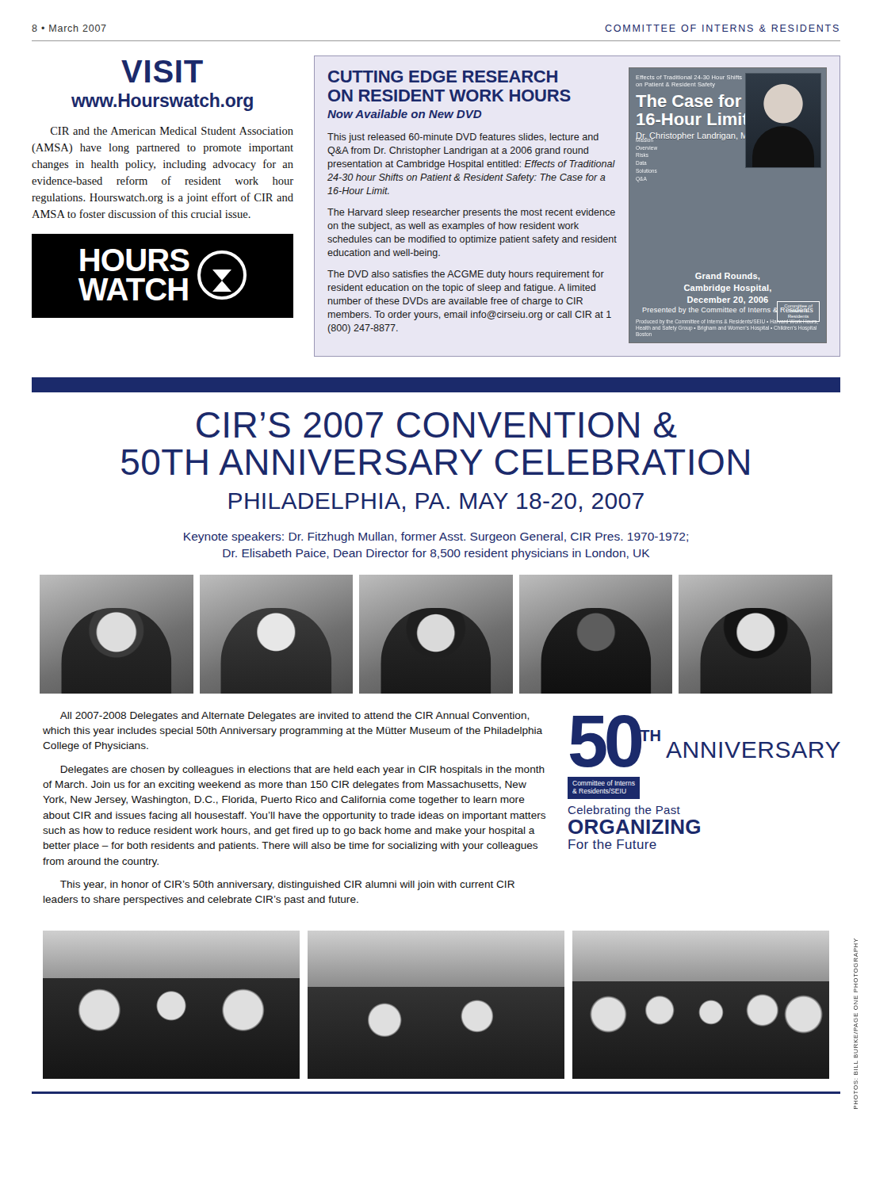8 • March 2007
COMMITTEE OF INTERNS & RESIDENTS
VISIT
www.Hourswatch.org
CIR and the American Medical Student Association (AMSA) have long partnered to promote important changes in health policy, including advocacy for an evidence-based reform of resident work hour regulations. Hourswatch.org is a joint effort of CIR and AMSA to foster discussion of this crucial issue.
HOURS WATCH
CUTTING EDGE RESEARCH
ON RESIDENT WORK HOURS
Now Available on New DVD
This just released 60-minute DVD features slides, lecture and Q&A from Dr. Christopher Landrigan at a 2006 grand round presentation at Cambridge Hospital entitled: Effects of Traditional 24-30 hour Shifts on Patient & Resident Safety: The Case for a 16-Hour Limit.
The Harvard sleep researcher presents the most recent evidence on the subject, as well as examples of how resident work schedules can be modified to optimize patient safety and resident education and well-being.
The DVD also satisfies the ACGME duty hours requirement for resident education on the topic of sleep and fatigue. A limited number of these DVDs are available free of charge to CIR members. To order yours, email info@cirseiu.org or call CIR at 1 (800) 247-8877.
Effects of Traditional 24-30 Hour Shifts
on Patient & Resident Safety
The Case for a
16-Hour Limit Dr. Christopher Landrigan, M.D., M.P.H.
Mission
Overview
Risks
Data
Solutions
Q&A
Grand Rounds,
Cambridge Hospital,
December 20, 2006 Presented by the Committee of Interns & Residents
Committee of
Interns & Residents
Produced by the Committee of Interns & Residents/SEIU • Harvard Work Hours, Health and Safety Group • Brigham and Women’s Hospital • Children’s Hospital Boston
CIR’s 2007 Convention &
50th Anniversary Celebration
Philadelphia, PA. May 18-20, 2007
Keynote speakers: Dr. Fitzhugh Mullan, former Asst. Surgeon General, CIR Pres. 1970-1972;
Dr. Elisabeth Paice, Dean Director for 8,500 resident physicians in London, UK
All 2007-2008 Delegates and Alternate Delegates are invited to attend the CIR Annual Convention, which this year includes special 50th Anniversary programming at the Mütter Museum of the Philadelphia College of Physicians.
Delegates are chosen by colleagues in elections that are held each year in CIR hospitals in the month of March. Join us for an exciting weekend as more than 150 CIR delegates from Massachusetts, New York, New Jersey, Washington, D.C., Florida, Puerto Rico and California come together to learn more about CIR and issues facing all housestaff. You’ll have the opportunity to trade ideas on important matters such as how to reduce resident work hours, and get fired up to go back home and make your hospital a better place – for both residents and patients. There will also be time for socializing with your colleagues from around the country.
This year, in honor of CIR’s 50th anniversary, distinguished CIR alumni will join with current CIR leaders to share perspectives and celebrate CIR’s past and future.
50TH
Anniversary
Committee of Interns
& Residents/SEIU
Celebrating the Past
ORGANIZING
For the Future
PHOTOS: BILL BURKE/PAGE ONE PHOTOGRAPHY